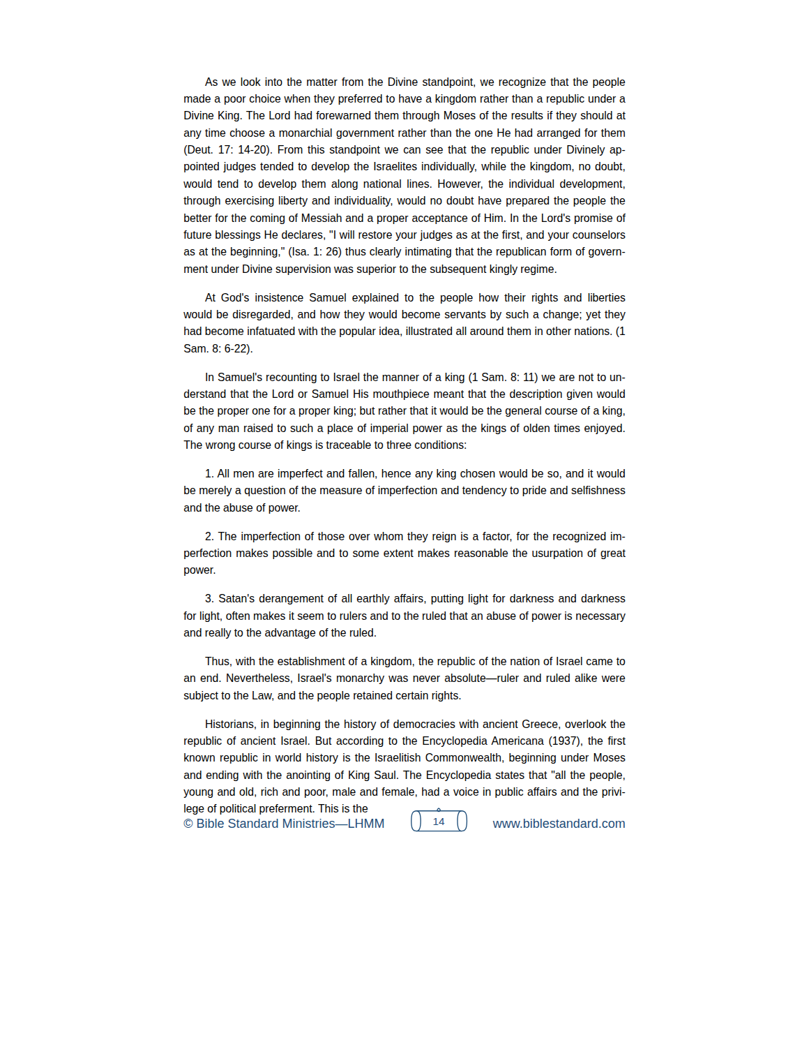As we look into the matter from the Divine standpoint, we recognize that the people made a poor choice when they preferred to have a kingdom rather than a republic under a Divine King. The Lord had forewarned them through Moses of the results if they should at any time choose a monarchial government rather than the one He had arranged for them (Deut. 17: 14-20). From this standpoint we can see that the republic under Divinely appointed judges tended to develop the Israelites individually, while the kingdom, no doubt, would tend to develop them along national lines. However, the individual development, through exercising liberty and individuality, would no doubt have prepared the people the better for the coming of Messiah and a proper acceptance of Him. In the Lord's promise of future blessings He declares, "I will restore your judges as at the first, and your counselors as at the beginning," (Isa. 1: 26) thus clearly intimating that the republican form of government under Divine supervision was superior to the subsequent kingly regime.
At God's insistence Samuel explained to the people how their rights and liberties would be disregarded, and how they would become servants by such a change; yet they had become infatuated with the popular idea, illustrated all around them in other nations. (1 Sam. 8: 6-22).
In Samuel's recounting to Israel the manner of a king (1 Sam. 8: 11) we are not to understand that the Lord or Samuel His mouthpiece meant that the description given would be the proper one for a proper king; but rather that it would be the general course of a king, of any man raised to such a place of imperial power as the kings of olden times enjoyed. The wrong course of kings is traceable to three conditions:
1. All men are imperfect and fallen, hence any king chosen would be so, and it would be merely a question of the measure of imperfection and tendency to pride and selfishness and the abuse of power.
2. The imperfection of those over whom they reign is a factor, for the recognized imperfection makes possible and to some extent makes reasonable the usurpation of great power.
3. Satan's derangement of all earthly affairs, putting light for darkness and darkness for light, often makes it seem to rulers and to the ruled that an abuse of power is necessary and really to the advantage of the ruled.
Thus, with the establishment of a kingdom, the republic of the nation of Israel came to an end. Nevertheless, Israel's monarchy was never absolute—ruler and ruled alike were subject to the Law, and the people retained certain rights.
Historians, in beginning the history of democracies with ancient Greece, overlook the republic of ancient Israel. But according to the Encyclopedia Americana (1937), the first known republic in world history is the Israelitish Commonwealth, beginning under Moses and ending with the anointing of King Saul. The Encyclopedia states that "all the people, young and old, rich and poor, male and female, had a voice in public affairs and the privilege of political preferment. This is the
© Bible Standard Ministries—LHMM 14 www.biblestandard.com